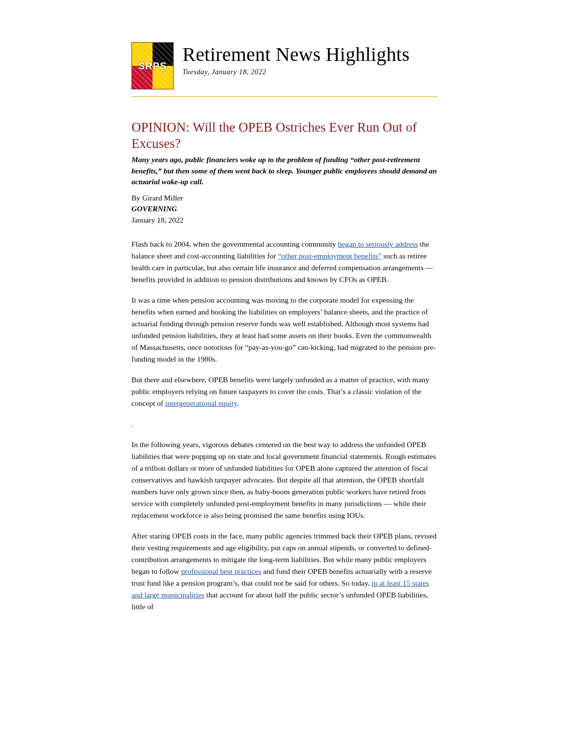SRPS
Retirement News Highlights
Tuesday, January 18, 2022
OPINION: Will the OPEB Ostriches Ever Run Out of Excuses?
Many years ago, public financiers woke up to the problem of funding “other post-retirement benefits,” but then some of them went back to sleep. Younger public employees should demand an actuarial wake-up call.
By Girard Miller
GOVERNING
January 18, 2022
Flash back to 2004, when the governmental accounting community began to seriously address the balance sheet and cost-accounting liabilities for “other post-employment benefits” such as retiree health care in particular, but also certain life insurance and deferred compensation arrangements — benefits provided in addition to pension distributions and known by CFOs as OPEB.
It was a time when pension accounting was moving to the corporate model for expensing the benefits when earned and booking the liabilities on employers’ balance sheets, and the practice of actuarial funding through pension reserve funds was well established. Although most systems had unfunded pension liabilities, they at least had some assets on their books. Even the commonwealth of Massachusetts, once notorious for “pay-as-you-go” can-kicking, had migrated to the pension pre-funding model in the 1980s.
But there and elsewhere, OPEB benefits were largely unfunded as a matter of practice, with many public employers relying on future taxpayers to cover the costs. That’s a classic violation of the concept of intergenerational equity.
.
In the following years, vigorous debates centered on the best way to address the unfunded OPEB liabilities that were popping up on state and local government financial statements. Rough estimates of a trillion dollars or more of unfunded liabilities for OPEB alone captured the attention of fiscal conservatives and hawkish taxpayer advocates. But despite all that attention, the OPEB shortfall numbers have only grown since then, as baby-boom generation public workers have retired from service with completely unfunded post-employment benefits in many jurisdictions — while their replacement workforce is also being promised the same benefits using IOUs.
After staring OPEB costs in the face, many public agencies trimmed back their OPEB plans, revised their vesting requirements and age eligibility, put caps on annual stipends, or converted to defined-contribution arrangements to mitigate the long-term liabilities. But while many public employers began to follow professional best practices and fund their OPEB benefits actuarially with a reserve trust fund like a pension program’s, that could not be said for others. So today, in at least 15 states and large municipalities that account for about half the public sector’s unfunded OPEB liabilities, little of